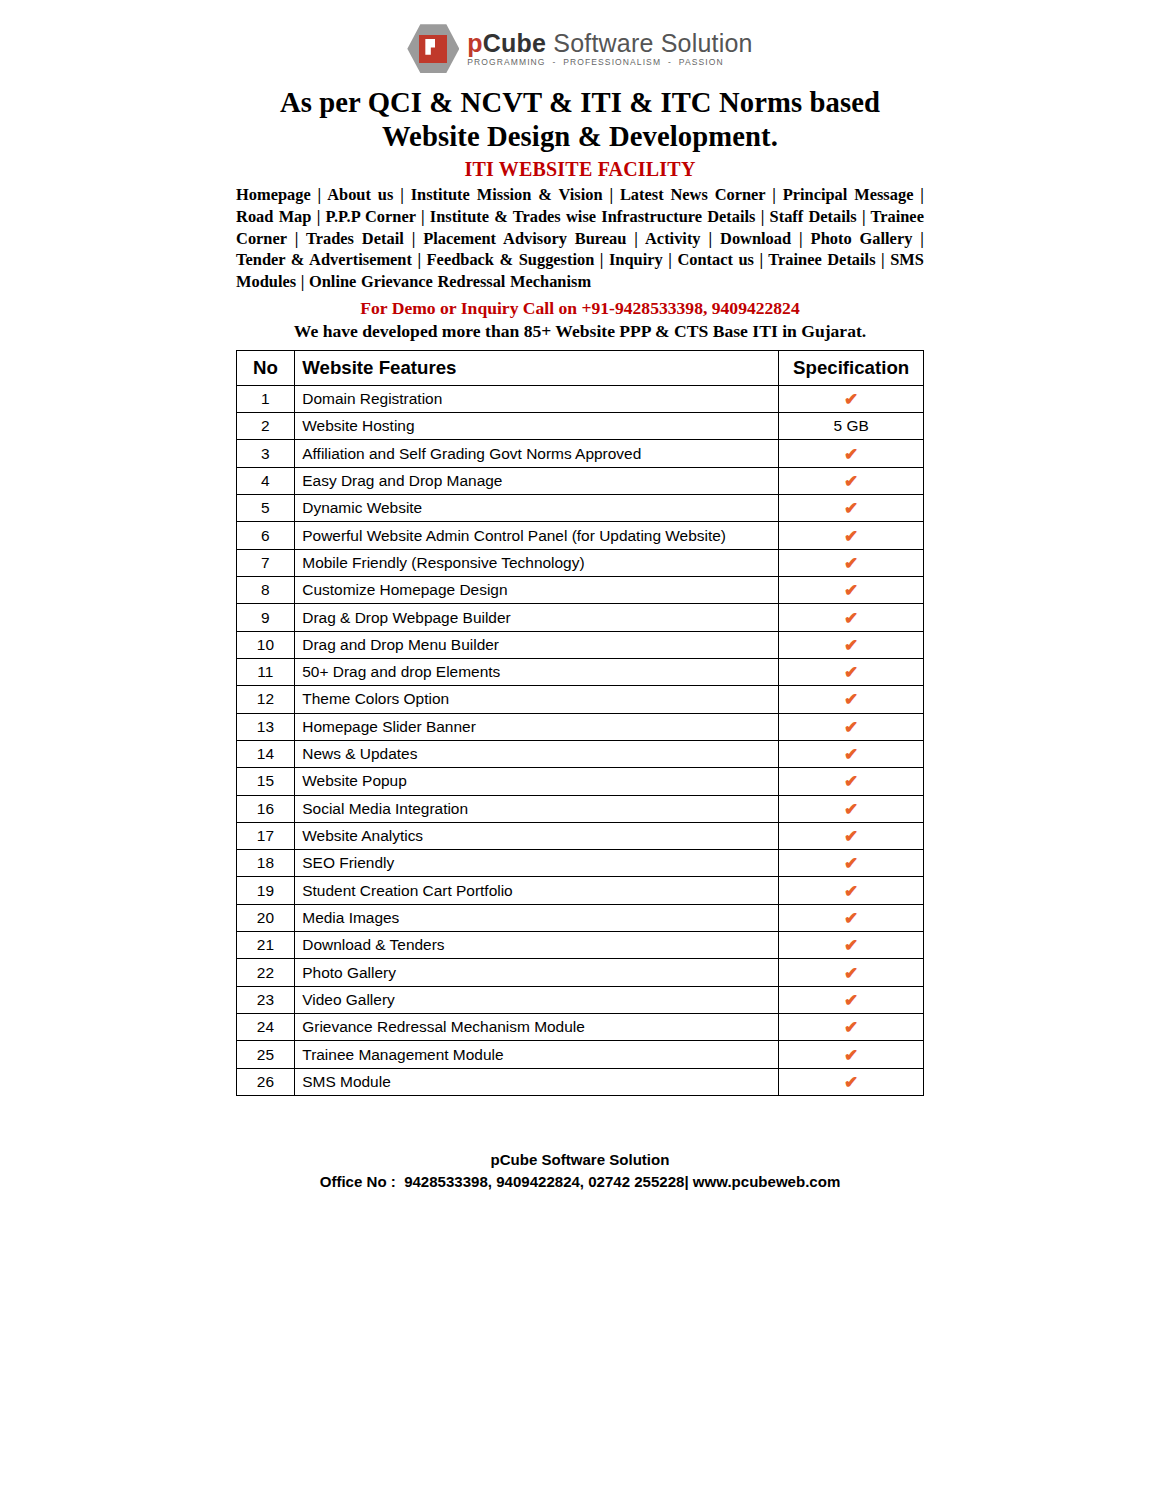pCube Software Solution
PROGRAMMING - PROFESSIONALISM - PASSION
As per QCI & NCVT & ITI & ITC Norms based Website Design & Development.
ITI WEBSITE FACILITY
Homepage | About us | Institute Mission & Vision | Latest News Corner | Principal Message | Road Map | P.P.P Corner | Institute & Trades wise Infrastructure Details | Staff Details | Trainee Corner | Trades Detail | Placement Advisory Bureau | Activity | Download | Photo Gallery | Tender & Advertisement | Feedback & Suggestion | Inquiry | Contact us | Trainee Details | SMS Modules | Online Grievance Redressal Mechanism
For Demo or Inquiry Call on +91-9428533398, 9409422824
We have developed more than 85+ Website PPP & CTS Base ITI in Gujarat.
| No | Website Features | Specification |
| --- | --- | --- |
| 1 | Domain Registration | ✔ |
| 2 | Website Hosting | 5 GB |
| 3 | Affiliation and Self Grading Govt Norms Approved | ✔ |
| 4 | Easy Drag and Drop Manage | ✔ |
| 5 | Dynamic Website | ✔ |
| 6 | Powerful Website Admin Control Panel (for Updating Website) | ✔ |
| 7 | Mobile Friendly (Responsive Technology) | ✔ |
| 8 | Customize Homepage Design | ✔ |
| 9 | Drag & Drop Webpage Builder | ✔ |
| 10 | Drag and Drop Menu Builder | ✔ |
| 11 | 50+ Drag and drop Elements | ✔ |
| 12 | Theme Colors Option | ✔ |
| 13 | Homepage Slider Banner | ✔ |
| 14 | News & Updates | ✔ |
| 15 | Website Popup | ✔ |
| 16 | Social Media Integration | ✔ |
| 17 | Website Analytics | ✔ |
| 18 | SEO Friendly | ✔ |
| 19 | Student Creation Cart Portfolio | ✔ |
| 20 | Media Images | ✔ |
| 21 | Download & Tenders | ✔ |
| 22 | Photo Gallery | ✔ |
| 23 | Video Gallery | ✔ |
| 24 | Grievance Redressal Mechanism Module | ✔ |
| 25 | Trainee Management Module | ✔ |
| 26 | SMS Module | ✔ |
pCube Software Solution
Office No : 9428533398, 9409422824, 02742 255228| www.pcubeweb.com